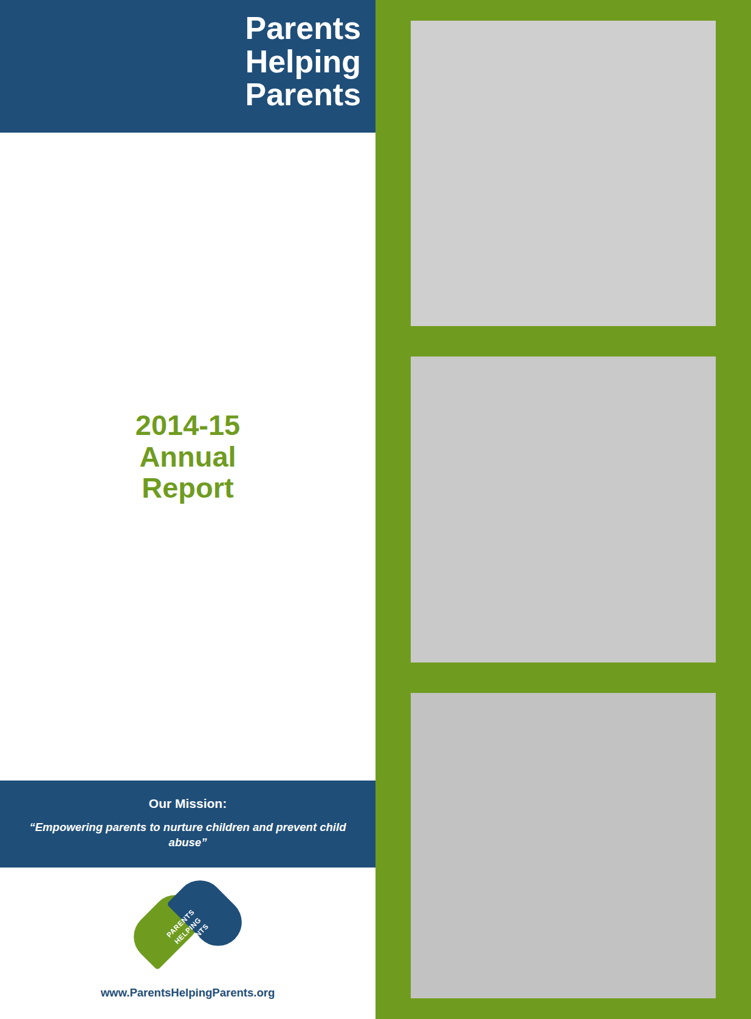Parents Helping Parents
2014-15 Annual Report
Our Mission:
“Empowering parents to nurture children and prevent child abuse”
PARENTS HELPING PARENTS
www.ParentsHelpingParents.org
Mother comforting her sleeping child
Father holding his son in a park
Mother and teenage son